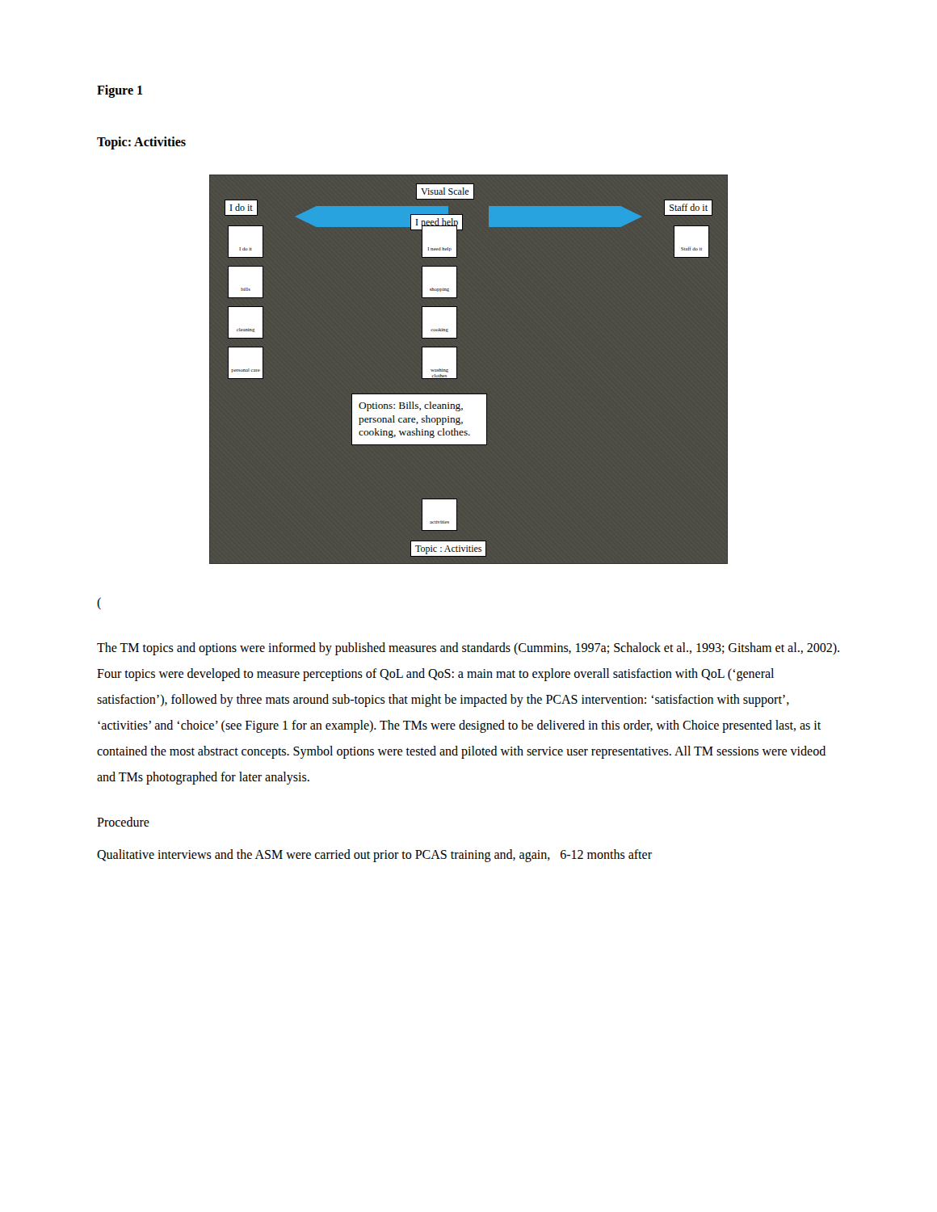Figure 1
Topic: Activities
I do it
Visual Scale
I need help
Staff do it
I do it
bills
cleaning
personal care
I need help
shopping
cooking
washing clothes
Staff do it
activities
Options: Bills, cleaning, personal care, shopping, cooking, washing clothes.
Topic : Activities
(
The TM topics and options were informed by published measures and standards (Cummins, 1997a; Schalock et al., 1993; Gitsham et al., 2002). Four topics were developed to measure perceptions of QoL and QoS: a main mat to explore overall satisfaction with QoL (‘general satisfaction’), followed by three mats around sub-topics that might be impacted by the PCAS intervention: ‘satisfaction with support’, ‘activities’ and ‘choice’ (see Figure 1 for an example). The TMs were designed to be delivered in this order, with Choice presented last, as it contained the most abstract concepts. Symbol options were tested and piloted with service user representatives. All TM sessions were videod and TMs photographed for later analysis.
Procedure
Qualitative interviews and the ASM were carried out prior to PCAS training and, again, 6-12 months after